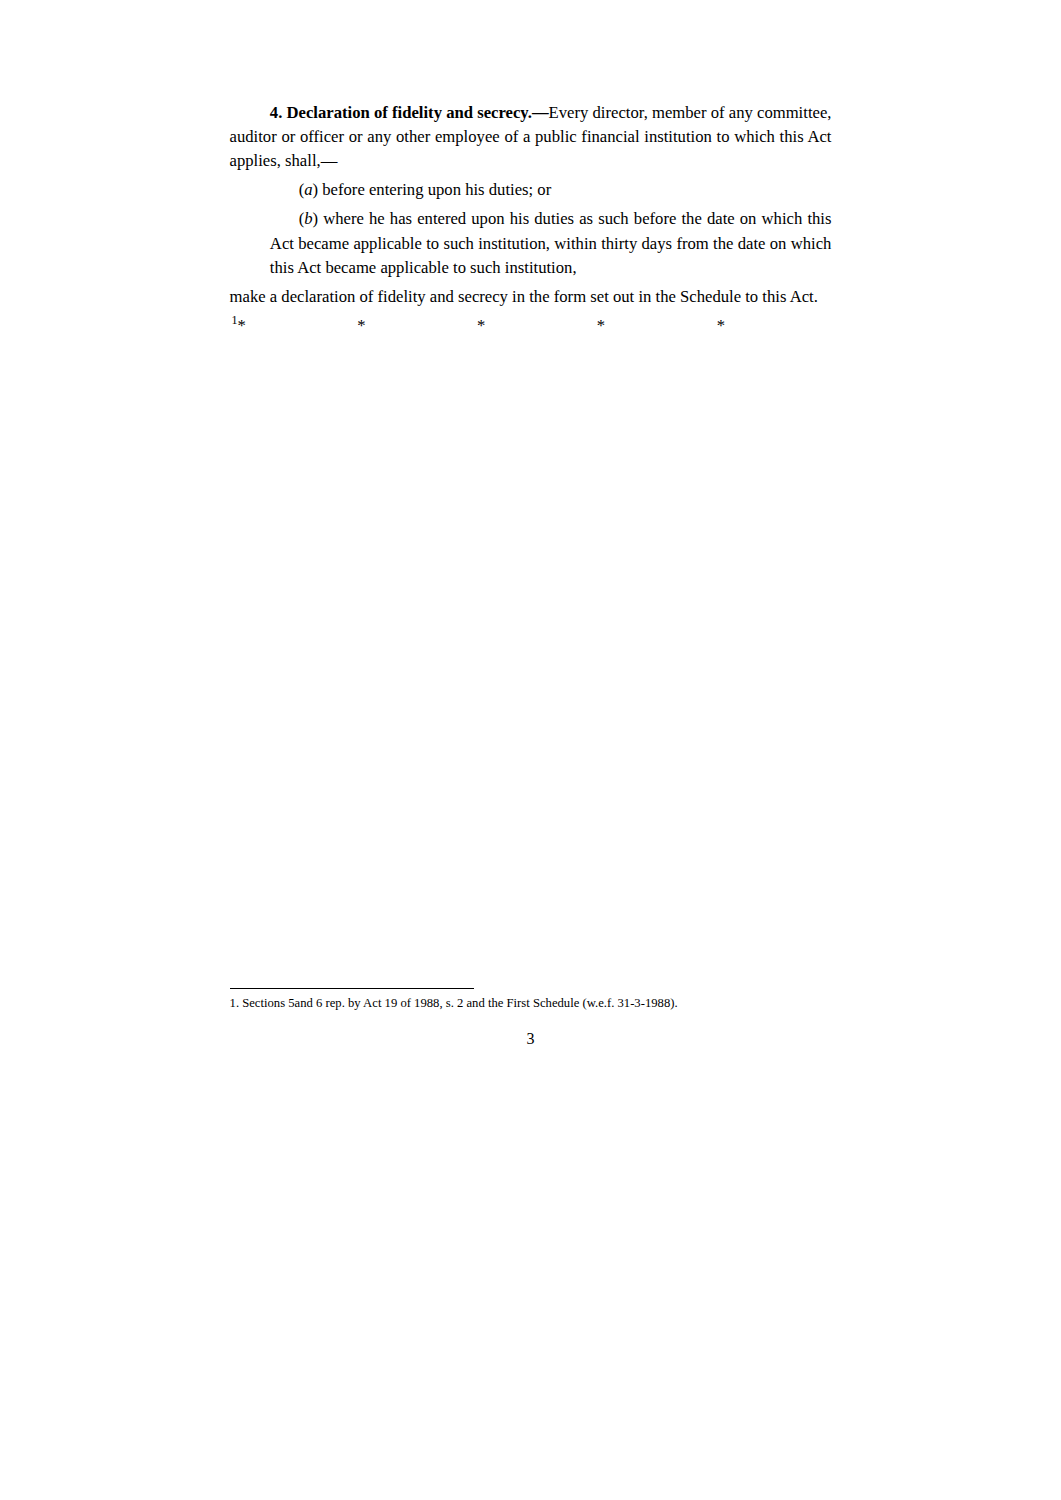4. Declaration of fidelity and secrecy.—Every director, member of any committee, auditor or officer or any other employee of a public financial institution to which this Act applies, shall,—
(a) before entering upon his duties; or
(b) where he has entered upon his duties as such before the date on which this Act became applicable to such institution, within thirty days from the date on which this Act became applicable to such institution,
make a declaration of fidelity and secrecy in the form set out in the Schedule to this Act.
1*****
1. Sections 5and 6 rep. by Act 19 of 1988, s. 2 and the First Schedule (w.e.f. 31-3-1988).
3